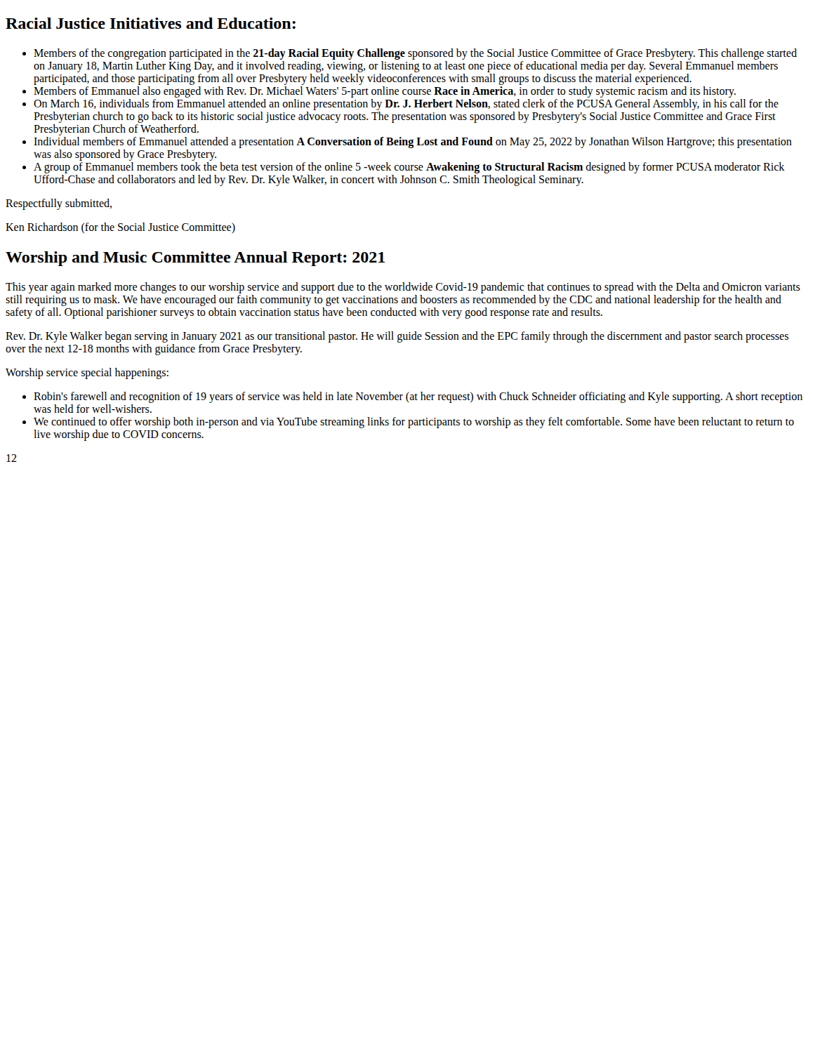Racial Justice Initiatives and Education:
Members of the congregation participated in the 21-day Racial Equity Challenge sponsored by the Social Justice Committee of Grace Presbytery. This challenge started on January 18, Martin Luther King Day, and it involved reading, viewing, or listening to at least one piece of educational media per day. Several Emmanuel members participated, and those participating from all over Presbytery held weekly videoconferences with small groups to discuss the material experienced.
Members of Emmanuel also engaged with Rev. Dr. Michael Waters' 5-part online course Race in America, in order to study systemic racism and its history.
On March 16, individuals from Emmanuel attended an online presentation by Dr. J. Herbert Nelson, stated clerk of the PCUSA General Assembly, in his call for the Presbyterian church to go back to its historic social justice advocacy roots. The presentation was sponsored by Presbytery's Social Justice Committee and Grace First Presbyterian Church of Weatherford.
Individual members of Emmanuel attended a presentation A Conversation of Being Lost and Found on May 25, 2022 by Jonathan Wilson Hartgrove; this presentation was also sponsored by Grace Presbytery.
A group of Emmanuel members took the beta test version of the online 5 -week course Awakening to Structural Racism designed by former PCUSA moderator Rick Ufford-Chase and collaborators and led by Rev. Dr. Kyle Walker, in concert with Johnson C. Smith Theological Seminary.
Respectfully submitted,
Ken Richardson (for the Social Justice Committee)
Worship and Music Committee Annual Report: 2021
This year again marked more changes to our worship service and support due to the worldwide Covid-19 pandemic that continues to spread with the Delta and Omicron variants still requiring us to mask. We have encouraged our faith community to get vaccinations and boosters as recommended by the CDC and national leadership for the health and safety of all. Optional parishioner surveys to obtain vaccination status have been conducted with very good response rate and results.
Rev. Dr. Kyle Walker began serving in January 2021 as our transitional pastor. He will guide Session and the EPC family through the discernment and pastor search processes over the next 12-18 months with guidance from Grace Presbytery.
Worship service special happenings:
Robin's farewell and recognition of 19 years of service was held in late November (at her request) with Chuck Schneider officiating and Kyle supporting. A short reception was held for well-wishers.
We continued to offer worship both in-person and via YouTube streaming links for participants to worship as they felt comfortable. Some have been reluctant to return to live worship due to COVID concerns.
12